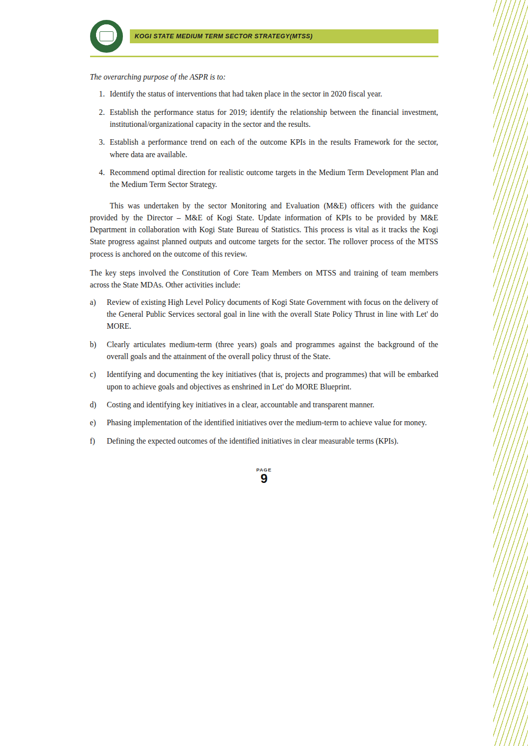KOGI STATE MEDIUM TERM SECTOR STRATEGY(MTSS)
The overarching purpose of the ASPR is to:
Identify the status of interventions that had taken place in the sector in 2020 fiscal year.
Establish the performance status for 2019; identify the relationship between the financial investment, institutional/organizational capacity in the sector and the results.
Establish a performance trend on each of the outcome KPIs in the results Framework for the sector, where data are available.
Recommend optimal direction for realistic outcome targets in the Medium Term Development Plan and the Medium Term Sector Strategy.
This was undertaken by the sector Monitoring and Evaluation (M&E) officers with the guidance provided by the Director – M&E of Kogi State. Update information of KPIs to be provided by M&E Department in collaboration with Kogi State Bureau of Statistics. This process is vital as it tracks the Kogi State progress against planned outputs and outcome targets for the sector. The rollover process of the MTSS process is anchored on the outcome of this review.
The key steps involved the Constitution of Core Team Members on MTSS and training of team members across the State MDAs. Other activities include:
a) Review of existing High Level Policy documents of Kogi State Government with focus on the delivery of the General Public Services sectoral goal in line with the overall State Policy Thrust in line with Let' do MORE.
b) Clearly articulates medium-term (three years) goals and programmes against the background of the overall goals and the attainment of the overall policy thrust of the State.
c) Identifying and documenting the key initiatives (that is, projects and programmes) that will be embarked upon to achieve goals and objectives as enshrined in Let' do MORE Blueprint.
d) Costing and identifying key initiatives in a clear, accountable and transparent manner.
e) Phasing implementation of the identified initiatives over the medium-term to achieve value for money.
f) Defining the expected outcomes of the identified initiatives in clear measurable terms (KPIs).
PAGE
9